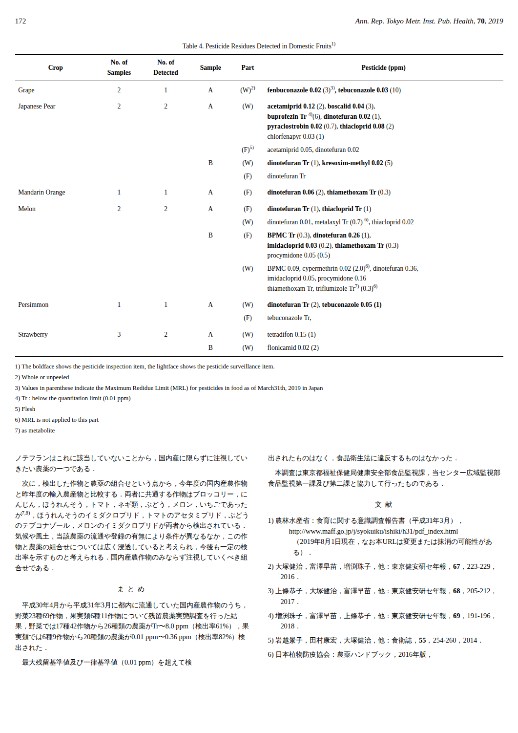172 Ann. Rep. Tokyo Metr. Inst. Pub. Health, 70, 2019
Table 4. Pesticide Residues Detected in Domestic Fruits 1)
| Crop | No. of Samples | No. of Detected | Sample | Part | Pesticide (ppm) |
| --- | --- | --- | --- | --- | --- |
| Grape | 2 | 1 | A | (W) 2) | fenbuconazole 0.02 (3) 3) , tebuconazole 0.03 (10) |
| Japanese Pear | 2 | 2 | A | (W) | acetamiprid 0.12 (2), boscalid 0.04 (3), buprofezin Tr 4) (6), dinotefuran 0.02 (1), pyraclostrobin 0.02 (0.7), thiacloprid 0.08 (2) chlorfenapyr 0.03 (1) |
| | | | | (F) 5) | acetamiprid 0.05, dinotefuran 0.02 |
| | | | B | (W) | dinotefuran Tr (1), kresoxim-methyl 0.02 (5) |
| | | | | (F) | dinotefuran Tr |
| Mandarin Orange | 1 | 1 | A | (F) | dinotefuran 0.06 (2), thiamethoxam Tr (0.3) |
| Melon | 2 | 2 | A | (F) | dinotefuran Tr (1), thiacloprid Tr (1) |
| | | | | (W) | dinotefuran 0.01, metalaxyl Tr (0.7) 6) , thiacloprid 0.02 |
| | | | B | (F) | BPMC Tr (0.3), dinotefuran 0.26 (1), imidacloprid 0.03 (0.2), thiamethoxam Tr (0.3) procymidone 0.05 (0.5) |
| | | | | (W) | BPMC 0.09, cypermethrin 0.02 (2.0) 6) , dinotefuran 0.36, imidacloprid 0.05, procymidone 0.16 thiamethoxam Tr, triflumizole Tr 7) (0.3) 6) |
| Persimmon | 1 | 1 | A | (W) | dinotefuran Tr (2), tebuconazole 0.05 (1) |
| | | | | (F) | tebuconazole Tr, |
| Strawberry | 3 | 2 | A | (W) | tetradifon 0.15 (1) |
| | | | B | (W) | flonicamid 0.02 (2) |
1) The boldface shows the pesticide inspection item, the lightface shows the pesticide surveillance item.
2) Whole or unpeeled
3) Values in parenthese indicate the Maximum Redidue Limit (MRL) for pesticides in food as of March31th, 2019 in Japan
4) Tr : below the quantitation limit (0.01 ppm)
5) Flesh
6) MRL is not applied to this part
7) as metabolite
ノテフランはこれに該当していないことから，国内産に限らずに注視していきたい農薬の一つである．
次に，検出した作物と農薬の組合せという点から，今年度の国内産農作物と昨年度の輸入農産物と比較する．両者に共通する作物はブロッコリー，にんじん，ほうれんそう，トマト，ネギ類，ぶどう，メロン，いちごであったが7,8)，ほうれんそうのイミダクロプリド，トマトのアセタミプリド，ぶどうのテブコナゾール，メロンのイミダクロプリドが両者から検出されている．気候や風土，当該農薬の流通や登録の有無により条件が異なるなか，この作物と農薬の組合せについては広く浸透していると考えられ，今後も一定の検出率を示すものと考えられる．国内産農作物のみならず注視していくべき組合せである．
まとめ
平成30年4月から平成31年3月に都内に流通していた国内産農作物のうち，野菜23種69作物，果実類6種11作物について残留農薬実態調査を行った結果，野菜では17種42作物から26種類の農薬がTr〜8.0 ppm（検出率61%），果実類では6種9作物から20種類の農薬が0.01 ppm〜0.36 ppm（検出率82%）検出された．
最大残留基準値及び一律基準値（0.01 ppm）を超えて検
出されたものはなく，食品衛生法に違反するものはなかった．
本調査は東京都福祉保健局健康安全部食品監視課，当センター広域監視部食品監視第一課及び第二課と協力して行ったものである．
文献
1) 農林水産省：食育に関する意識調査報告書（平成31年3月）， http://www.maff.go.jp/j/syokuiku/ishiki/h31/pdf_index.html （2019年8月1日現在，なお本URLは変更または抹消の可能性がある）．
2) 大塚健治，富澤早苗，増渕珠子，他：東京健安研セ年報，67，223-229，2016．
3) 上條恭子，大塚健治，富澤早苗，他：東京健安研セ年報，68，205-212，2017．
4) 増渕珠子，富澤早苗，上條恭子，他：東京健安研セ年報，69，191-196，2018．
5) 岩越景子，田村康宏，大塚健治，他：食衛誌，55，254-260，2014．
6) 日本植物防疫協会：農薬ハンドブック，2016年版，